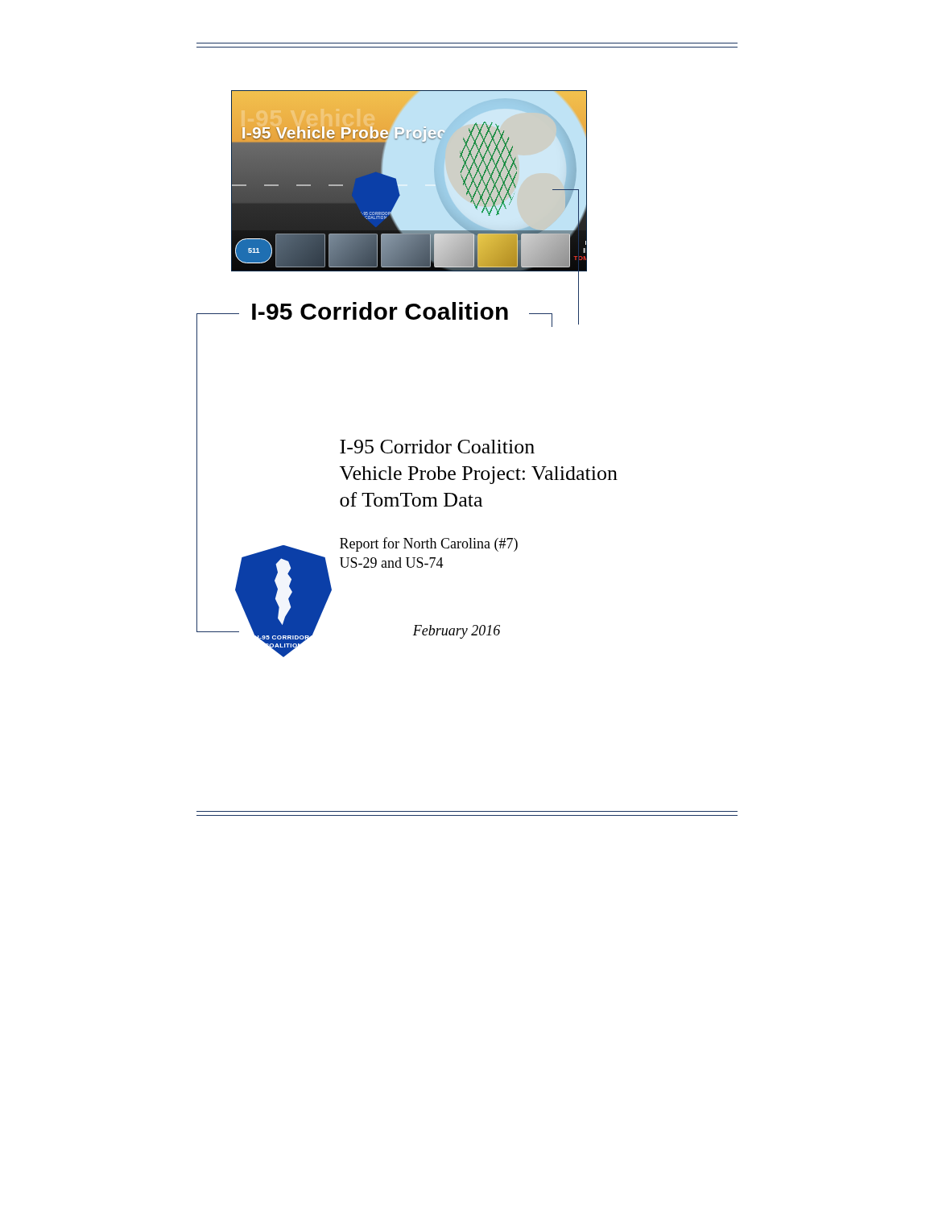I-95 Vehicle
I-95 Vehicle Probe Project
I-95 CORRIDOR
COALITION
511
HERE
INRIX
TOMTOM
I-95 Corridor Coalition
I-95 Corridor Coalition
Vehicle Probe Project: Validation
of TomTom Data
Report for North Carolina (#7)
US-29 and US-74
February 2016
I-95 CORRIDOR
COALITION